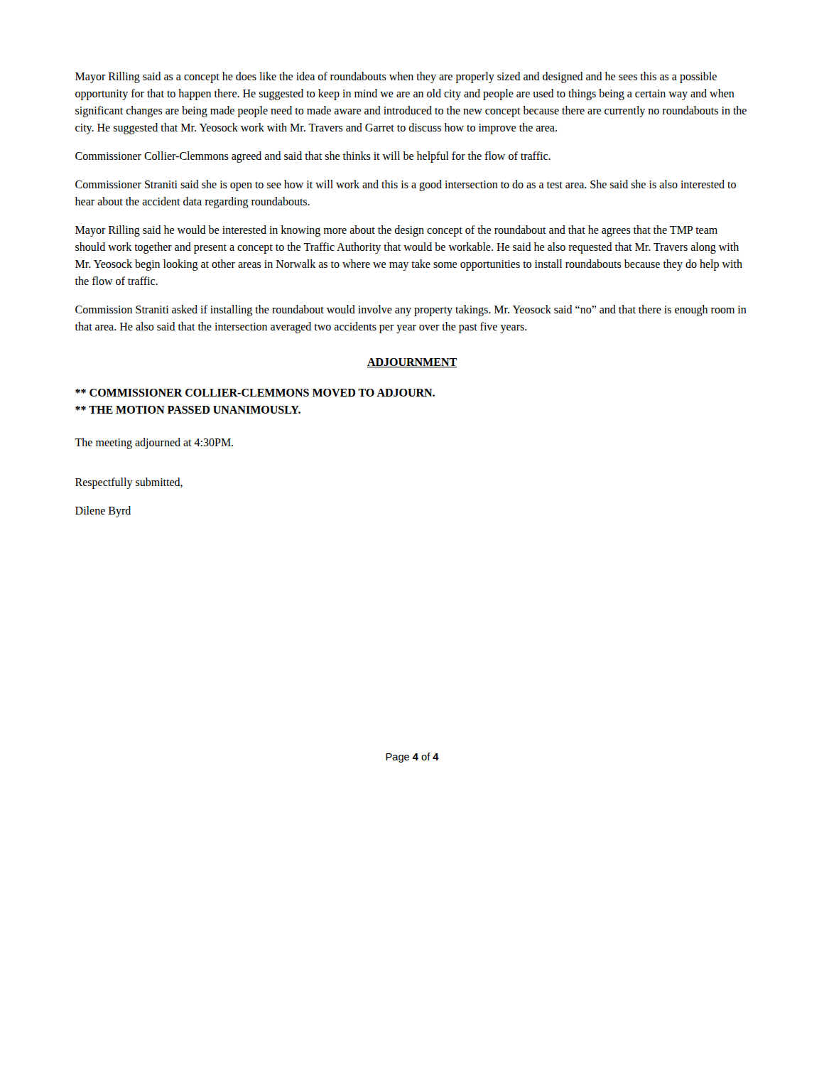Mayor Rilling said as a concept he does like the idea of roundabouts when they are properly sized and designed and he sees this as a possible opportunity for that to happen there. He suggested to keep in mind we are an old city and people are used to things being a certain way and when significant changes are being made people need to made aware and introduced to the new concept because there are currently no roundabouts in the city. He suggested that Mr. Yeosock work with Mr. Travers and Garret to discuss how to improve the area.
Commissioner Collier-Clemmons agreed and said that she thinks it will be helpful for the flow of traffic.
Commissioner Straniti said she is open to see how it will work and this is a good intersection to do as a test area. She said she is also interested to hear about the accident data regarding roundabouts.
Mayor Rilling said he would be interested in knowing more about the design concept of the roundabout and that he agrees that the TMP team should work together and present a concept to the Traffic Authority that would be workable. He said he also requested that Mr. Travers along with Mr. Yeosock begin looking at other areas in Norwalk as to where we may take some opportunities to install roundabouts because they do help with the flow of traffic.
Commission Straniti asked if installing the roundabout would involve any property takings. Mr. Yeosock said “no” and that there is enough room in that area. He also said that the intersection averaged two accidents per year over the past five years.
ADJOURNMENT
** COMMISSIONER COLLIER-CLEMMONS MOVED TO ADJOURN.
** THE MOTION PASSED UNANIMOUSLY.
The meeting adjourned at 4:30PM.
Respectfully submitted,
Dilene Byrd
Page 4 of 4